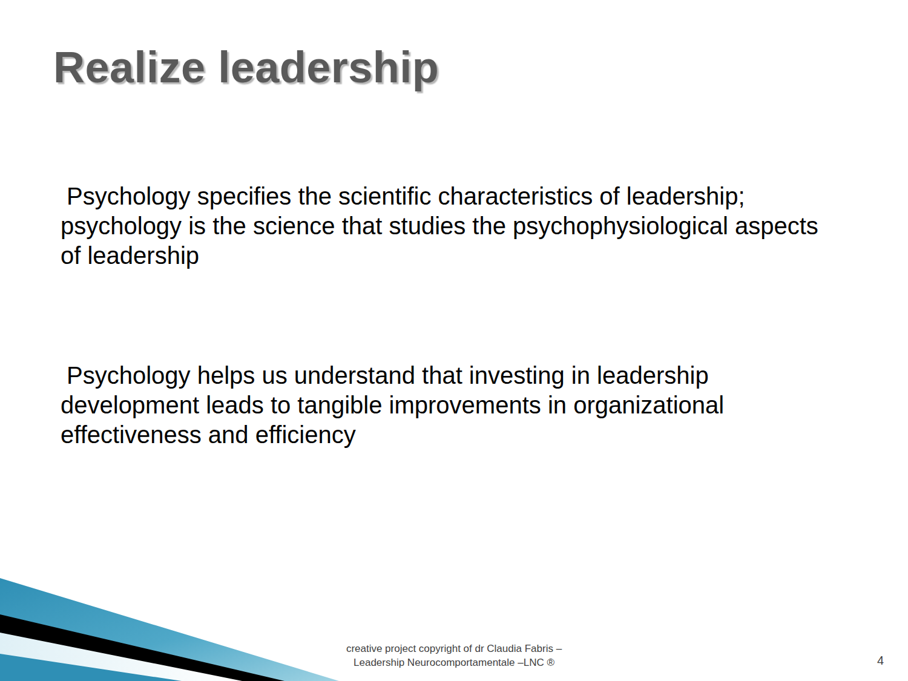Realize leadership
Psychology specifies the scientific characteristics of leadership; psychology is the science that studies the psychophysiological aspects of leadership
Psychology helps us understand that investing in leadership development leads to tangible improvements in organizational effectiveness and efficiency
creative project copyright of dr Claudia Fabris – Leadership Neurocomportamentale –LNC ®
4